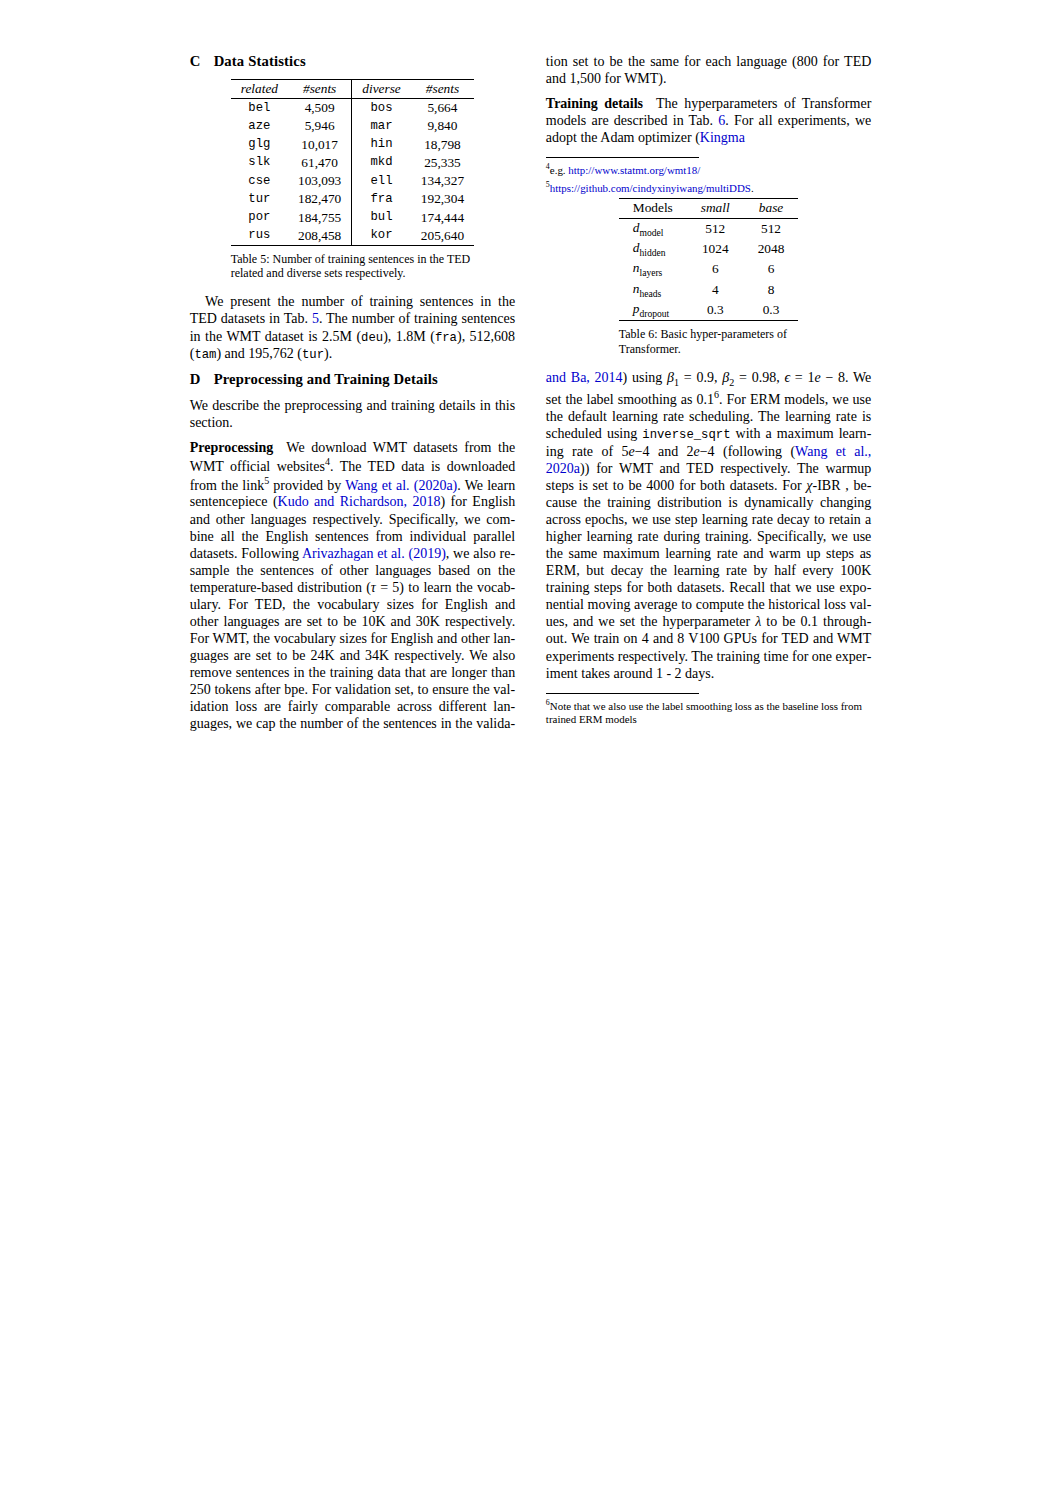CData Statistics
Table 5: Number of training sentences in the TED related and diverse sets respectively.
| related | #sents | diverse | #sents |
| --- | --- | --- | --- |
| bel | 4,509 | bos | 5,664 |
| aze | 5,946 | mar | 9,840 |
| glg | 10,017 | hin | 18,798 |
| slk | 61,470 | mkd | 25,335 |
| cse | 103,093 | ell | 134,327 |
| tur | 182,470 | fra | 192,304 |
| por | 184,755 | bul | 174,444 |
| rus | 208,458 | kor | 205,640 |
We present the number of training sentences in the TED datasets in Tab. 5. The number of training sentences in the WMT dataset is 2.5M (deu), 1.8M (fra), 512,608 (tam) and 195,762 (tur).
DPreprocessing and Training Details
We describe the preprocessing and training details in this section.
Preprocessing We download WMT datasets from the WMT official websites4. The TED data is downloaded from the link5 provided by Wang et al. (2020a). We learn sentencepiece (Kudo and Richardson, 2018) for English and other languages respectively. Specifically, we combine all the English sentences from individual parallel datasets. Following Arivazhagan et al. (2019), we also resample the sentences of other languages based on the temperature-based distribution (τ = 5) to learn the vocabulary. For TED, the vocabulary sizes for English and other languages are set to be 10K and 30K respectively. For WMT, the vocabulary sizes for English and other languages are set to be 24K and 34K respectively. We also remove sentences in the training data that are longer than 250 tokens after bpe. For validation set, to ensure the validation loss are fairly comparable across different languages, we cap the number of the sentences in the validation set to be the same for each language (800 for TED and 1,500 for WMT).
Training details The hyperparameters of Transformer models are described in Tab. 6. For all experiments, we adopt the Adam optimizer (Kingma
4e.g. http://www.statmt.org/wmt18/
5https://github.com/cindyxinyiwang/multiDDS.
Table 6: Basic hyper-parameters of Transformer.
| Models | small | base |
| d model | 512 | 512 |
| d hidden | 1024 | 2048 |
| n layers | 6 | 6 |
| n heads | 4 | 8 |
| p dropout | 0.3 | 0.3 |
and Ba, 2014) using β1 = 0.9, β2 = 0.98, ϵ = 1e − 8. We set the label smoothing as 0.16. For ERM models, we use the default learning rate scheduling. The learning rate is scheduled using inverse_sqrt with a maximum learning rate of 5e−4 and 2e−4 (following (Wang et al., 2020a)) for WMT and TED respectively. The warmup steps is set to be 4000 for both datasets. For χ-IBR , because the training distribution is dynamically changing across epochs, we use step learning rate decay to retain a higher learning rate during training. Specifically, we use the same maximum learning rate and warm up steps as ERM, but decay the learning rate by half every 100K training steps for both datasets. Recall that we use exponential moving average to compute the historical loss values, and we set the hyperparameter λ to be 0.1 throughout. We train on 4 and 8 V100 GPUs for TED and WMT experiments respectively. The training time for one experiment takes around 1 - 2 days.
6Note that we also use the label smoothing loss as the baseline loss from trained ERM models